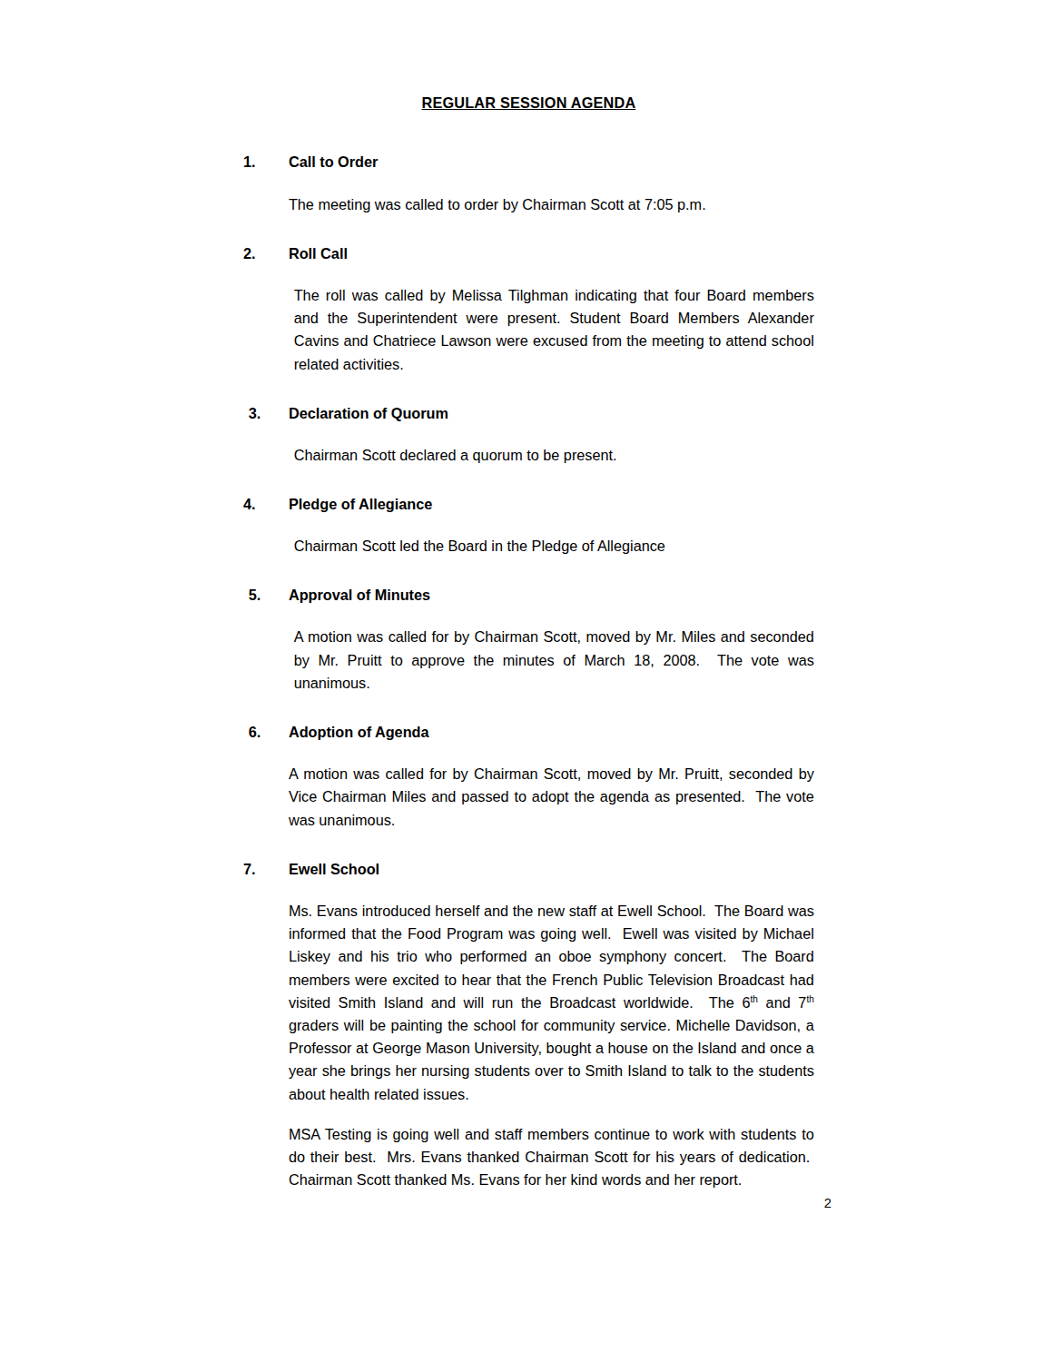REGULAR SESSION AGENDA
1.
Call to Order
The meeting was called to order by Chairman Scott at 7:05 p.m.
2.
Roll Call
The roll was called by Melissa Tilghman indicating that four Board members and the Superintendent were present. Student Board Members Alexander Cavins and Chatriece Lawson were excused from the meeting to attend school related activities.
3.
Declaration of Quorum
Chairman Scott declared a quorum to be present.
4.
Pledge of Allegiance
Chairman Scott led the Board in the Pledge of Allegiance
5.
Approval of Minutes
A motion was called for by Chairman Scott, moved by Mr. Miles and seconded by Mr. Pruitt to approve the minutes of March 18, 2008. The vote was unanimous.
6.
Adoption of Agenda
A motion was called for by Chairman Scott, moved by Mr. Pruitt, seconded by Vice Chairman Miles and passed to adopt the agenda as presented. The vote was unanimous.
7.
Ewell School
Ms. Evans introduced herself and the new staff at Ewell School. The Board was informed that the Food Program was going well. Ewell was visited by Michael Liskey and his trio who performed an oboe symphony concert. The Board members were excited to hear that the French Public Television Broadcast had visited Smith Island and will run the Broadcast worldwide. The 6th and 7th graders will be painting the school for community service. Michelle Davidson, a Professor at George Mason University, bought a house on the Island and once a year she brings her nursing students over to Smith Island to talk to the students about health related issues.
MSA Testing is going well and staff members continue to work with students to do their best. Mrs. Evans thanked Chairman Scott for his years of dedication. Chairman Scott thanked Ms. Evans for her kind words and her report.
2